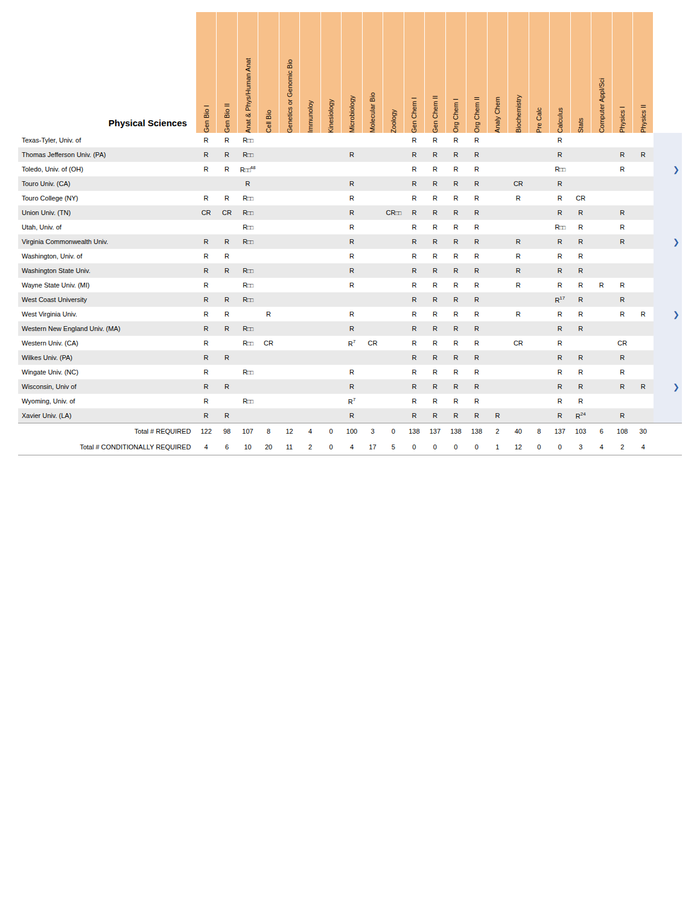| Physical Sciences | Gen Bio I | Gen Bio II | Anat & Phys/Human Anat | Cell Bio | Genetics or Genomic Bio | Immunoloy | Kinesiology | Microbiology | Molecular Bio | Zoology | Gen Chem I | Gen Chem II | Org Chem I | Org Chem II | Analy Chem | Biochemistry | Pre Calc | Calculus | Stats | Computer Appl/Sci | Physics I | Physics II | |
| --- | --- | --- | --- | --- | --- | --- | --- | --- | --- | --- | --- | --- | --- | --- | --- | --- | --- | --- | --- | --- | --- | --- | --- |
| Texas-Tyler, Univ. of | R | R | R □□ | | | | | | | | R | R | R | R | | | | R | | | | | |
| Thomas Jefferson Univ. (PA) | R | R | R □□ | | | | | R | | | R | R | R | R | | | | R | | | R | R | |
| Toledo, Univ. of (OH) | R | R | R □□ 48 | | | | | | | | R | R | R | R | | | | R □□ | | | R | | ❯ |
| Touro Univ. (CA) | | | R | | | | | R | | | R | R | R | R | | CR | | R | | | | | |
| Touro College (NY) | R | R | R □□ | | | | | R | | | R | R | R | R | | R | | R | CR | | | | |
| Union Univ. (TN) | CR | CR | R □□ | | | | | R | | CR □□ | R | R | R | R | | | | R | R | | R | | |
| Utah, Univ. of | | | R □□ | | | | | R | | | R | R | R | R | | | | R □□ | R | | R | | |
| Virginia Commonwealth Univ. | R | R | R □□ | | | | | R | | | R | R | R | R | | R | | R | R | | R | | ❯ |
| Washington, Univ. of | R | R | | | | | | R | | | R | R | R | R | | R | | R | R | | | | |
| Washington State Univ. | R | R | R □□ | | | | | R | | | R | R | R | R | | R | | R | R | | | | |
| Wayne State Univ. (MI) | R | | R □□ | | | | | R | | | R | R | R | R | | R | | R | R | R | R | | |
| West Coast University | R | R | R □□ | | | | | | | | R | R | R | R | | | | R 17 | R | | R | | |
| West Virginia Univ. | R | R | | R | | | | R | | | R | R | R | R | | R | | R | R | | R | R | ❯ |
| Western New England Univ. (MA) | R | R | R □□ | | | | | R | | | R | R | R | R | | | | R | R | | | | |
| Western Univ. (CA) | R | | R □□ | CR | | | | R 7 | CR | | R | R | R | R | | CR | | R | | | CR | | |
| Wilkes Univ. (PA) | R | R | | | | | | | | | R | R | R | R | | | | R | R | | R | | |
| Wingate Univ. (NC) | R | | R □□ | | | | | R | | | R | R | R | R | | | | R | R | | R | | |
| Wisconsin, Univ of | R | R | | | | | | R | | | R | R | R | R | | | | R | R | | R | R | ❯ |
| Wyoming, Univ. of | R | | R □□ | | | | | R 7 | | | R | R | R | R | | | | R | R | | | | |
| Xavier Univ. (LA) | R | R | | | | | | R | | | R | R | R | R | R | | | R | R 24 | | R | | |
| Total # REQUIRED | 122 | 98 | 107 | 8 | 12 | 4 | 0 | 100 | 3 | 0 | 138 | 137 | 138 | 138 | 2 | 40 | 8 | 137 | 103 | 6 | 108 | 30 | |
| Total # CONDITIONALLY REQUIRED | 4 | 6 | 10 | 20 | 11 | 2 | 0 | 4 | 17 | 5 | 0 | 0 | 0 | 0 | 1 | 12 | 0 | 0 | 3 | 4 | 2 | 4 | |